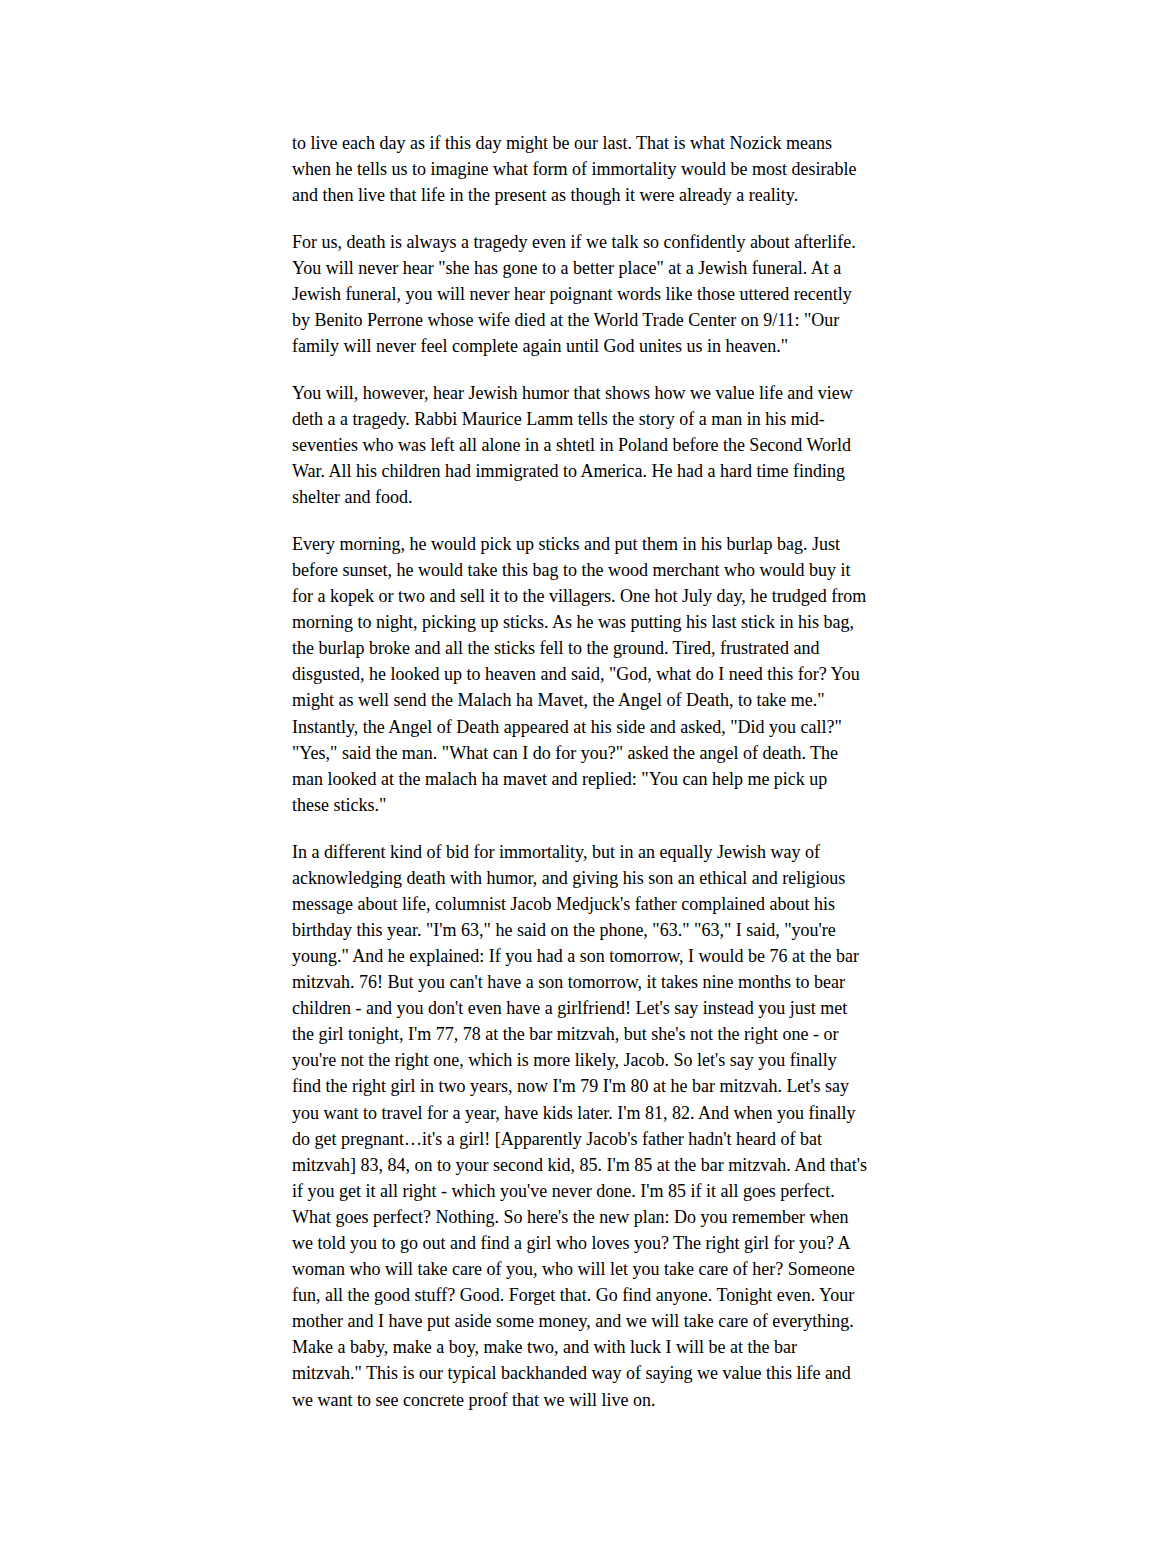to live each day as if this day might be our last. That is what Nozick means when he tells us to imagine what form of immortality would be most desirable and then live that life in the present as though it were already a reality.
For us, death is always a tragedy even if we talk so confidently about afterlife. You will never hear "she has gone to a better place" at a Jewish funeral. At a Jewish funeral, you will never hear poignant words like those uttered recently by Benito Perrone whose wife died at the World Trade Center on 9/11: "Our family will never feel complete again until God unites us in heaven."
You will, however, hear Jewish humor that shows how we value life and view deth a a tragedy. Rabbi Maurice Lamm tells the story of a man in his mid-seventies who was left all alone in a shtetl in Poland before the Second World War. All his children had immigrated to America. He had a hard time finding shelter and food.
Every morning, he would pick up sticks and put them in his burlap bag. Just before sunset, he would take this bag to the wood merchant who would buy it for a kopek or two and sell it to the villagers. One hot July day, he trudged from morning to night, picking up sticks. As he was putting his last stick in his bag, the burlap broke and all the sticks fell to the ground. Tired, frustrated and disgusted, he looked up to heaven and said, "God, what do I need this for? You might as well send the Malach ha Mavet, the Angel of Death, to take me." Instantly, the Angel of Death appeared at his side and asked, "Did you call?" "Yes," said the man. "What can I do for you?" asked the angel of death. The man looked at the malach ha mavet and replied: "You can help me pick up these sticks."
In a different kind of bid for immortality, but in an equally Jewish way of acknowledging death with humor, and giving his son an ethical and religious message about life, columnist Jacob Medjuck's father complained about his birthday this year. "I'm 63," he said on the phone, "63." "63," I said, "you're young." And he explained: If you had a son tomorrow, I would be 76 at the bar mitzvah. 76! But you can't have a son tomorrow, it takes nine months to bear children - and you don't even have a girlfriend! Let's say instead you just met the girl tonight, I'm 77, 78 at the bar mitzvah, but she's not the right one - or you're not the right one, which is more likely, Jacob. So let's say you finally find the right girl in two years, now I'm 79 I'm 80 at he bar mitzvah. Let's say you want to travel for a year, have kids later. I'm 81, 82. And when you finally do get pregnant…it's a girl! [Apparently Jacob's father hadn't heard of bat mitzvah] 83, 84, on to your second kid, 85. I'm 85 at the bar mitzvah. And that's if you get it all right - which you've never done. I'm 85 if it all goes perfect. What goes perfect? Nothing. So here's the new plan: Do you remember when we told you to go out and find a girl who loves you? The right girl for you? A woman who will take care of you, who will let you take care of her? Someone fun, all the good stuff? Good. Forget that. Go find anyone. Tonight even. Your mother and I have put aside some money, and we will take care of everything. Make a baby, make a boy, make two, and with luck I will be at the bar mitzvah." This is our typical backhanded way of saying we value this life and we want to see concrete proof that we will live on.